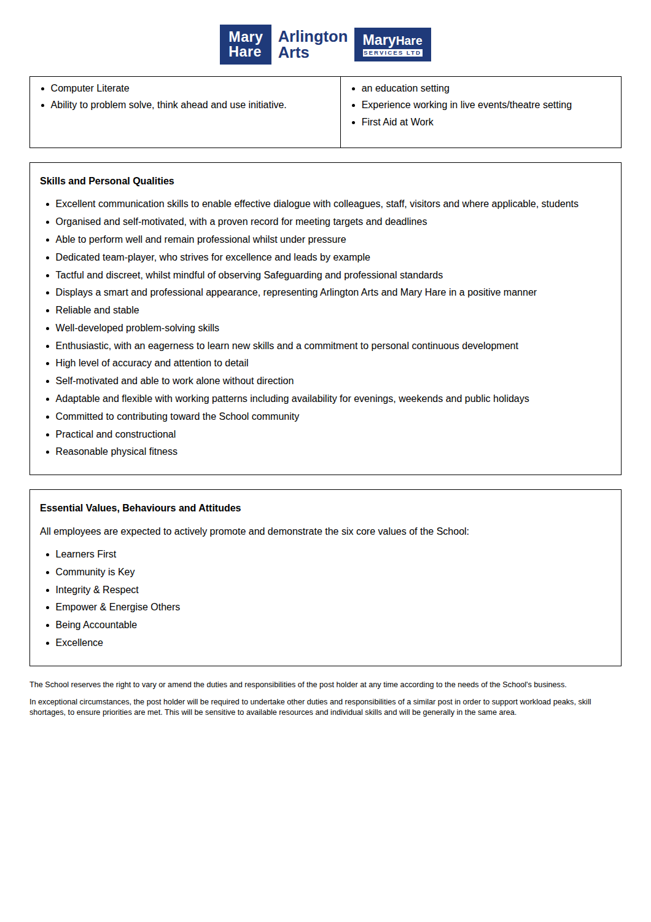MaryHare
Arlington
Arts
MaryHare SERVICES LTD
| Computer Literate Ability to problem solve, think ahead and use initiative. | an education setting Experience working in live events/theatre setting First Aid at Work |
Skills and Personal Qualities
Excellent communication skills to enable effective dialogue with colleagues, staff, visitors and where applicable, students
Organised and self-motivated, with a proven record for meeting targets and deadlines
Able to perform well and remain professional whilst under pressure
Dedicated team-player, who strives for excellence and leads by example
Tactful and discreet, whilst mindful of observing Safeguarding and professional standards
Displays a smart and professional appearance, representing Arlington Arts and Mary Hare in a positive manner
Reliable and stable
Well-developed problem-solving skills
Enthusiastic, with an eagerness to learn new skills and a commitment to personal continuous development
High level of accuracy and attention to detail
Self-motivated and able to work alone without direction
Adaptable and flexible with working patterns including availability for evenings, weekends and public holidays
Committed to contributing toward the School community
Practical and constructional
Reasonable physical fitness
Essential Values, Behaviours and Attitudes
All employees are expected to actively promote and demonstrate the six core values of the School:
Learners First
Community is Key
Integrity & Respect
Empower & Energise Others
Being Accountable
Excellence
The School reserves the right to vary or amend the duties and responsibilities of the post holder at any time according to the needs of the School's business.
In exceptional circumstances, the post holder will be required to undertake other duties and responsibilities of a similar post in order to support workload peaks, skill shortages, to ensure priorities are met. This will be sensitive to available resources and individual skills and will be generally in the same area.